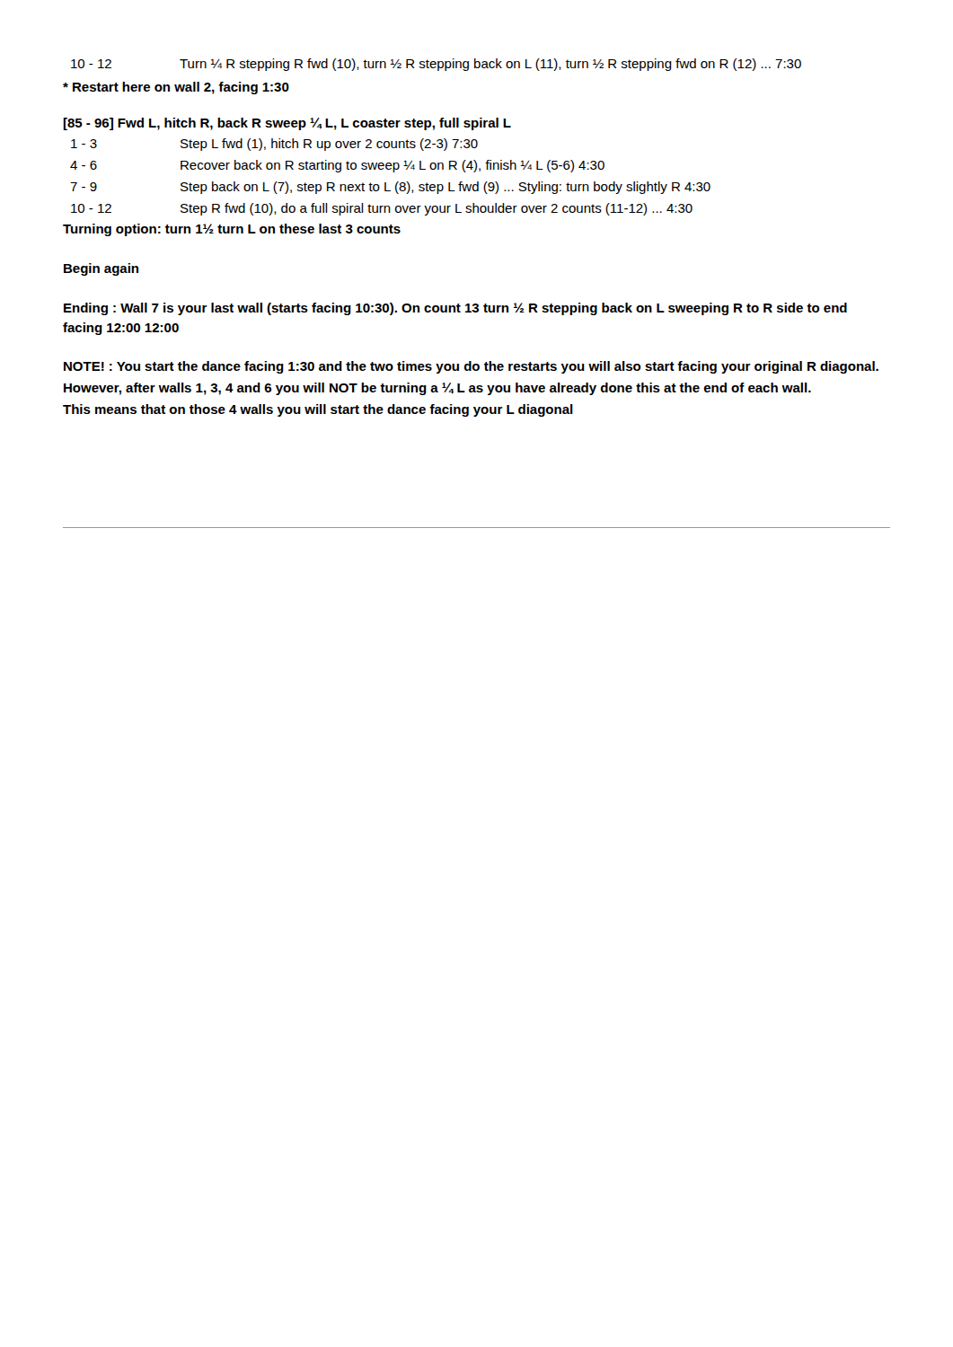10 - 12
Turn ¼ R stepping R fwd (10), turn ½ R stepping back on L (11), turn ½ R stepping fwd on R (12) ... 7:30
* Restart here on wall 2, facing 1:30
[85 - 96] Fwd L, hitch R, back R sweep ¼ L, L coaster step, full spiral L
1 - 3
Step L fwd (1), hitch R up over 2 counts (2-3) 7:30
4 - 6
Recover back on R starting to sweep ¼ L on R (4), finish ¼ L (5-6) 4:30
7 - 9
Step back on L (7), step R next to L (8), step L fwd (9) ... Styling: turn body slightly R 4:30
10 - 12
Step R fwd (10), do a full spiral turn over your L shoulder over 2 counts (11-12) ... 4:30
Turning option: turn 1½ turn L on these last 3 counts
Begin again
Ending : Wall 7 is your last wall (starts facing 10:30). On count 13 turn ½ R stepping back on L sweeping R to R side to end facing 12:00 12:00
NOTE! : You start the dance facing 1:30 and the two times you do the restarts you will also start facing your original R diagonal.
However, after walls 1, 3, 4 and 6 you will NOT be turning a ¼ L as you have already done this at the end of each wall.
This means that on those 4 walls you will start the dance facing your L diagonal